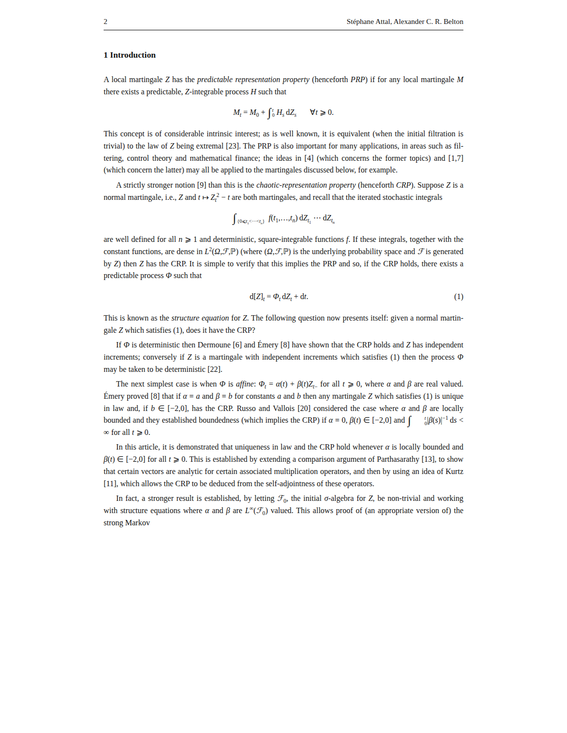2 Stéphane Attal, Alexander C. R. Belton
1 Introduction
A local martingale Z has the predictable representation property (henceforth PRP) if for any local martingale M there exists a predictable, Z-integrable process H such that
Mt = M0 + ∫t 0 Hs dZs ∀t ⩾ 0.
This concept is of considerable intrinsic interest; as is well known, it is equivalent (when the initial filtration is trivial) to the law of Z being extremal [23]. The PRP is also important for many applications, in areas such as filtering, control theory and mathematical finance; the ideas in [4] (which concerns the former topics) and [1,7] (which concern the latter) may all be applied to the martingales discussed below, for example.
A strictly stronger notion [9] than this is the chaotic-representation property (henceforth CRP). Suppose Z is a normal martingale, i.e., Z and t ↦ Zt2 − t are both martingales, and recall that the iterated stochastic integrals
∫{0⩽t1<⋯<tn} f(t1,…,tn) dZt1 ⋯ dZtn
are well defined for all n ⩾ 1 and deterministic, square-integrable functions f. If these integrals, together with the constant functions, are dense in L2(Ω,ℱ,ℙ) (where (Ω,ℱ,ℙ) is the underlying probability space and ℱ is generated by Z) then Z has the CRP. It is simple to verify that this implies the PRP and so, if the CRP holds, there exists a predictable process Φ such that
d[Z]t = Φt dZt + dt. (1)
This is known as the structure equation for Z. The following question now presents itself: given a normal martingale Z which satisfies (1), does it have the CRP?
If Φ is deterministic then Dermoune [6] and Émery [8] have shown that the CRP holds and Z has independent increments; conversely if Z is a martingale with independent increments which satisfies (1) then the process Φ may be taken to be deterministic [22].
The next simplest case is when Φ is affine: Φt = α(t) + β(t)Zt− for all t ⩾ 0, where α and β are real valued. Émery proved [8] that if α ≡ a and β ≡ b for constants a and b then any martingale Z which satisfies (1) is unique in law and, if b ∈ [−2,0], has the CRP. Russo and Vallois [20] considered the case where α and β are locally bounded and they established boundedness (which implies the CRP) if α ≡ 0, β(t) ∈ [−2,0] and ∫t 0|β(s)|−1 ds < ∞ for all t ⩾ 0.
In this article, it is demonstrated that uniqueness in law and the CRP hold whenever α is locally bounded and β(t) ∈ [−2,0] for all t ⩾ 0. This is established by extending a comparison argument of Parthasarathy [13], to show that certain vectors are analytic for certain associated multiplication operators, and then by using an idea of Kurtz [11], which allows the CRP to be deduced from the self-adjointness of these operators.
In fact, a stronger result is established, by letting ℱ0, the initial σ-algebra for Z, be non-trivial and working with structure equations where α and β are L∞(ℱ0) valued. This allows proof of (an appropriate version of) the strong Markov